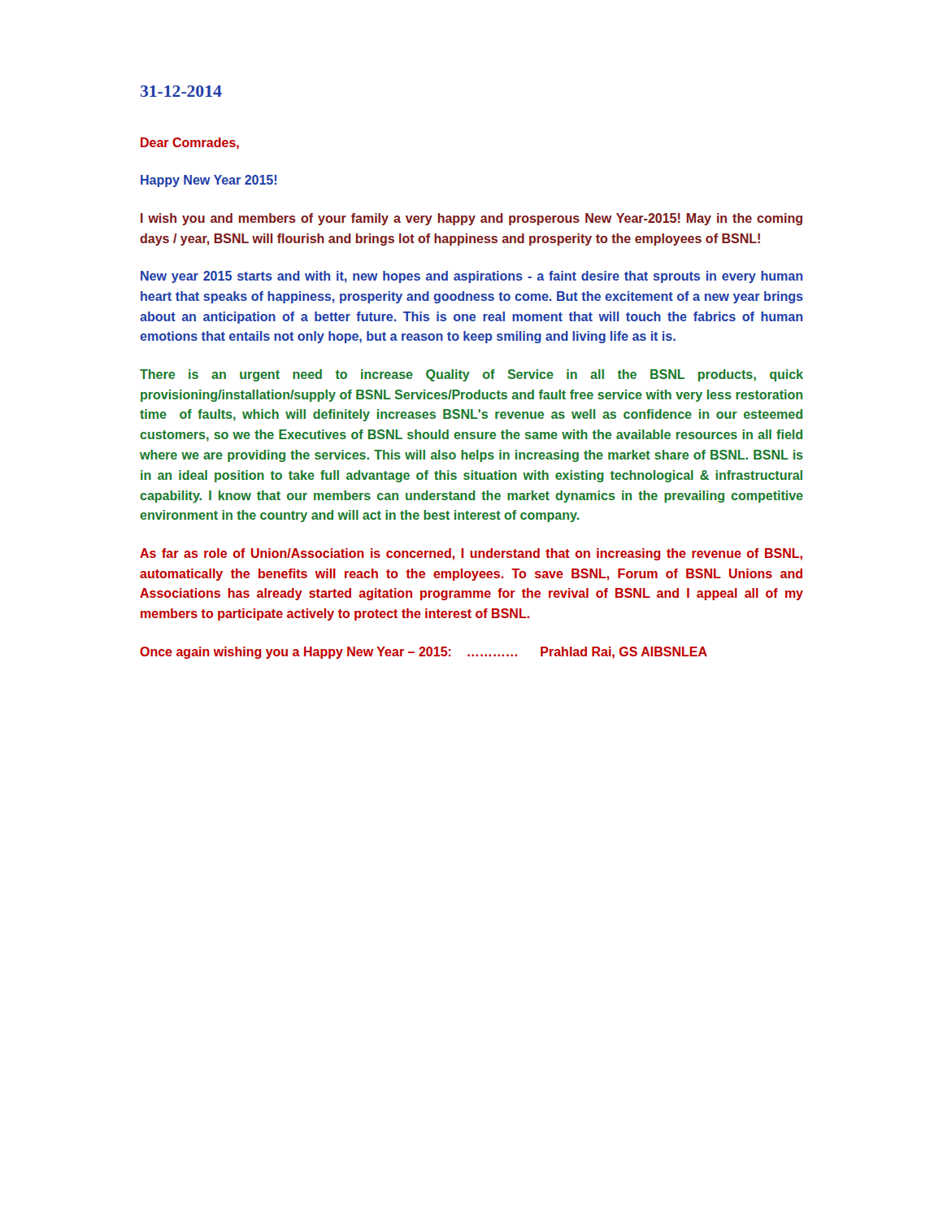31-12-2014
Dear Comrades,
Happy New Year 2015!
I wish you and members of your family a very happy and prosperous New Year-2015! May in the coming days / year, BSNL will flourish and brings lot of happiness and prosperity to the employees of BSNL!
New year 2015 starts and with it, new hopes and aspirations - a faint desire that sprouts in every human heart that speaks of happiness, prosperity and goodness to come. But the excitement of a new year brings about an anticipation of a better future. This is one real moment that will touch the fabrics of human emotions that entails not only hope, but a reason to keep smiling and living life as it is.
There is an urgent need to increase Quality of Service in all the BSNL products, quick provisioning/installation/supply of BSNL Services/Products and fault free service with very less restoration time of faults, which will definitely increases BSNL's revenue as well as confidence in our esteemed customers, so we the Executives of BSNL should ensure the same with the available resources in all field where we are providing the services. This will also helps in increasing the market share of BSNL. BSNL is in an ideal position to take full advantage of this situation with existing technological & infrastructural capability. I know that our members can understand the market dynamics in the prevailing competitive environment in the country and will act in the best interest of company.
As far as role of Union/Association is concerned, I understand that on increasing the revenue of BSNL, automatically the benefits will reach to the employees. To save BSNL, Forum of BSNL Unions and Associations has already started agitation programme for the revival of BSNL and I appeal all of my members to participate actively to protect the interest of BSNL.
Once again wishing you a Happy New Year – 2015: ………… Prahlad Rai, GS AIBSNLEA